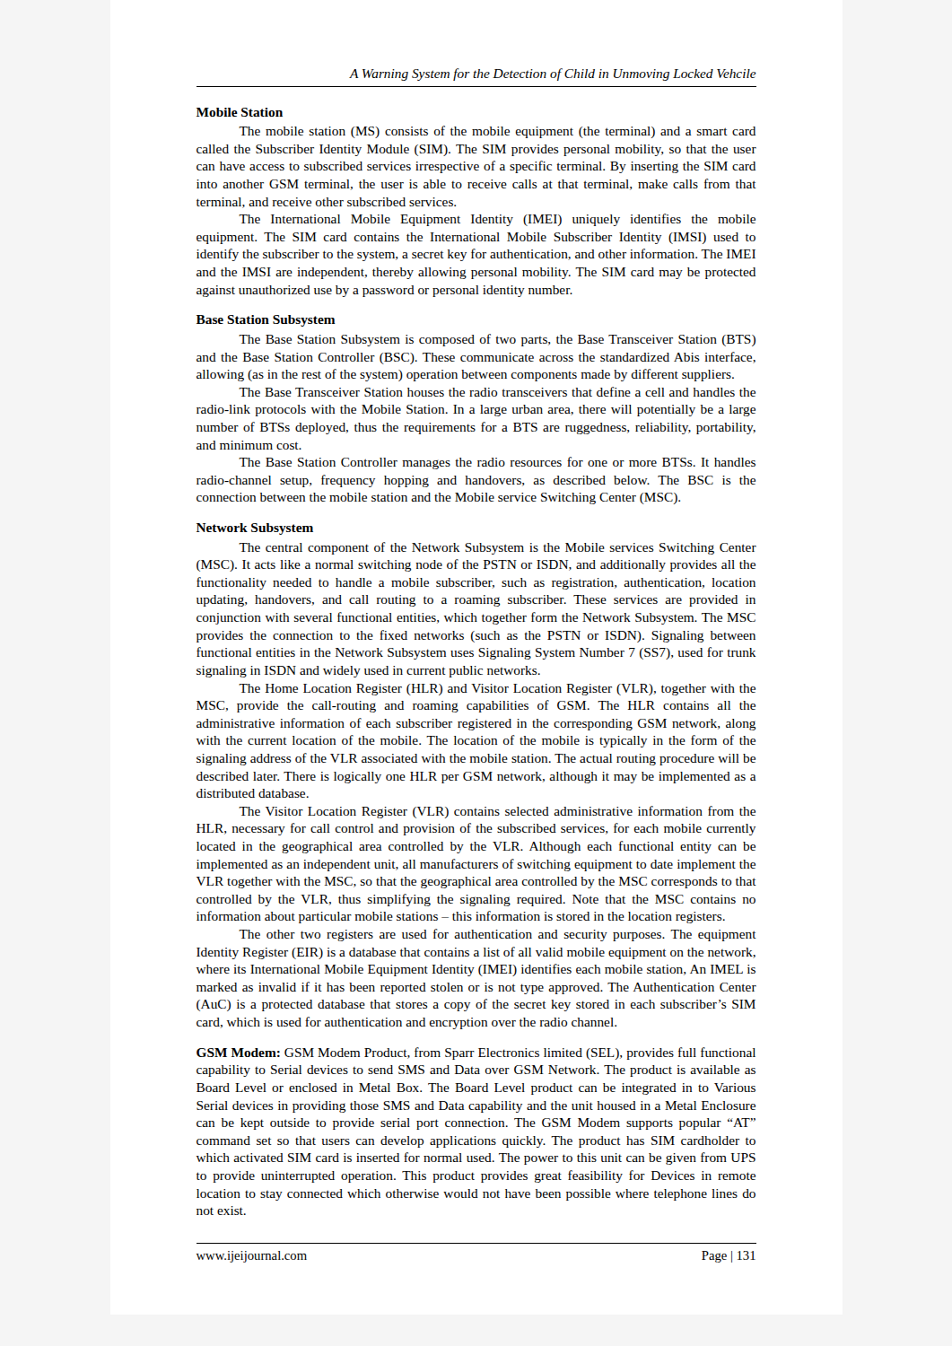A Warning System for the Detection of Child in Unmoving Locked Vehcile
Mobile Station
The mobile station (MS) consists of the mobile equipment (the terminal) and a smart card called the Subscriber Identity Module (SIM). The SIM provides personal mobility, so that the user can have access to subscribed services irrespective of a specific terminal. By inserting the SIM card into another GSM terminal, the user is able to receive calls at that terminal, make calls from that terminal, and receive other subscribed services.
The International Mobile Equipment Identity (IMEI) uniquely identifies the mobile equipment. The SIM card contains the International Mobile Subscriber Identity (IMSI) used to identify the subscriber to the system, a secret key for authentication, and other information. The IMEI and the IMSI are independent, thereby allowing personal mobility. The SIM card may be protected against unauthorized use by a password or personal identity number.
Base Station Subsystem
The Base Station Subsystem is composed of two parts, the Base Transceiver Station (BTS) and the Base Station Controller (BSC). These communicate across the standardized Abis interface, allowing (as in the rest of the system) operation between components made by different suppliers.
The Base Transceiver Station houses the radio transceivers that define a cell and handles the radio-link protocols with the Mobile Station. In a large urban area, there will potentially be a large number of BTSs deployed, thus the requirements for a BTS are ruggedness, reliability, portability, and minimum cost.
The Base Station Controller manages the radio resources for one or more BTSs. It handles radio-channel setup, frequency hopping and handovers, as described below. The BSC is the connection between the mobile station and the Mobile service Switching Center (MSC).
Network Subsystem
The central component of the Network Subsystem is the Mobile services Switching Center (MSC). It acts like a normal switching node of the PSTN or ISDN, and additionally provides all the functionality needed to handle a mobile subscriber, such as registration, authentication, location updating, handovers, and call routing to a roaming subscriber. These services are provided in conjunction with several functional entities, which together form the Network Subsystem. The MSC provides the connection to the fixed networks (such as the PSTN or ISDN). Signaling between functional entities in the Network Subsystem uses Signaling System Number 7 (SS7), used for trunk signaling in ISDN and widely used in current public networks.
The Home Location Register (HLR) and Visitor Location Register (VLR), together with the MSC, provide the call-routing and roaming capabilities of GSM. The HLR contains all the administrative information of each subscriber registered in the corresponding GSM network, along with the current location of the mobile. The location of the mobile is typically in the form of the signaling address of the VLR associated with the mobile station. The actual routing procedure will be described later. There is logically one HLR per GSM network, although it may be implemented as a distributed database.
The Visitor Location Register (VLR) contains selected administrative information from the HLR, necessary for call control and provision of the subscribed services, for each mobile currently located in the geographical area controlled by the VLR. Although each functional entity can be implemented as an independent unit, all manufacturers of switching equipment to date implement the VLR together with the MSC, so that the geographical area controlled by the MSC corresponds to that controlled by the VLR, thus simplifying the signaling required. Note that the MSC contains no information about particular mobile stations – this information is stored in the location registers.
The other two registers are used for authentication and security purposes. The equipment Identity Register (EIR) is a database that contains a list of all valid mobile equipment on the network, where its International Mobile Equipment Identity (IMEI) identifies each mobile station, An IMEL is marked as invalid if it has been reported stolen or is not type approved. The Authentication Center (AuC) is a protected database that stores a copy of the secret key stored in each subscriber’s SIM card, which is used for authentication and encryption over the radio channel.
GSM Modem: GSM Modem Product, from Sparr Electronics limited (SEL), provides full functional capability to Serial devices to send SMS and Data over GSM Network. The product is available as Board Level or enclosed in Metal Box. The Board Level product can be integrated in to Various Serial devices in providing those SMS and Data capability and the unit housed in a Metal Enclosure can be kept outside to provide serial port connection. The GSM Modem supports popular “AT” command set so that users can develop applications quickly. The product has SIM cardholder to which activated SIM card is inserted for normal used. The power to this unit can be given from UPS to provide uninterrupted operation. This product provides great feasibility for Devices in remote location to stay connected which otherwise would not have been possible where telephone lines do not exist.
www.ijeijournal.com Page | 131